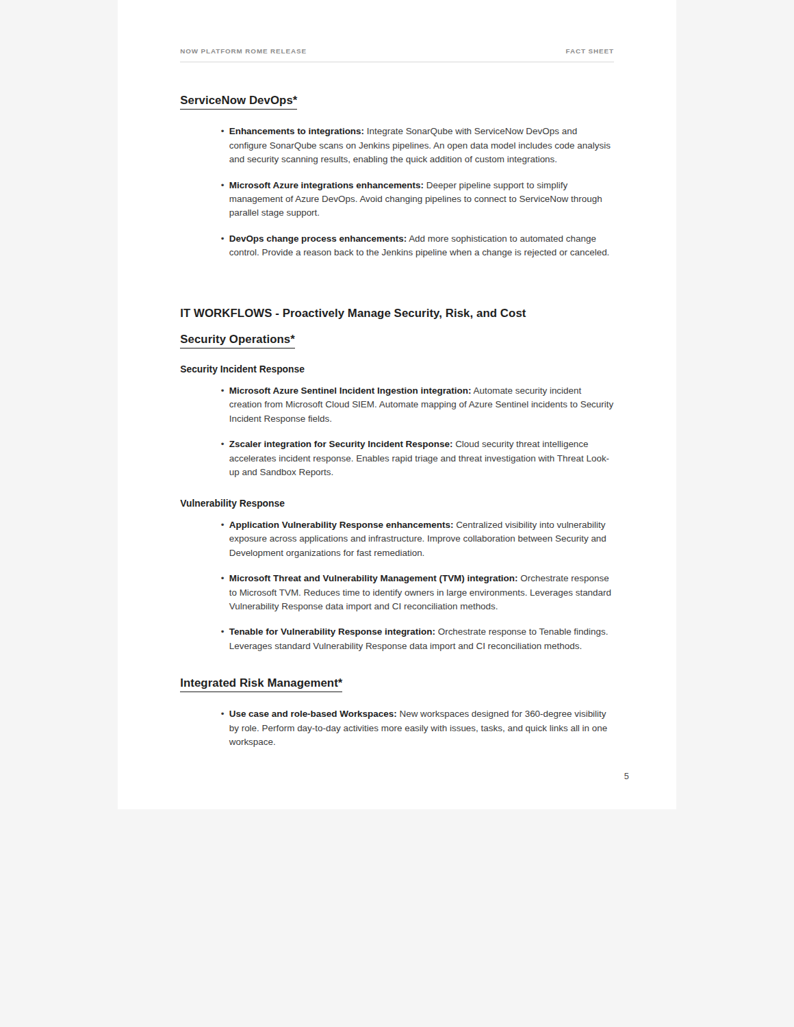Now Platform Rome Release Fact Sheet
ServiceNow DevOps*
Enhancements to integrations: Integrate SonarQube with ServiceNow DevOps and configure SonarQube scans on Jenkins pipelines. An open data model includes code analysis and security scanning results, enabling the quick addition of custom integrations.
Microsoft Azure integrations enhancements: Deeper pipeline support to simplify management of Azure DevOps. Avoid changing pipelines to connect to ServiceNow through parallel stage support.
DevOps change process enhancements: Add more sophistication to automated change control. Provide a reason back to the Jenkins pipeline when a change is rejected or canceled.
IT WORKFLOWS - Proactively Manage Security, Risk, and Cost
Security Operations*
Security Incident Response
Microsoft Azure Sentinel Incident Ingestion integration: Automate security incident creation from Microsoft Cloud SIEM. Automate mapping of Azure Sentinel incidents to Security Incident Response fields.
Zscaler integration for Security Incident Response: Cloud security threat intelligence accelerates incident response. Enables rapid triage and threat investigation with Threat Look-up and Sandbox Reports.
Vulnerability Response
Application Vulnerability Response enhancements: Centralized visibility into vulnerability exposure across applications and infrastructure. Improve collaboration between Security and Development organizations for fast remediation.
Microsoft Threat and Vulnerability Management (TVM) integration: Orchestrate response to Microsoft TVM. Reduces time to identify owners in large environments. Leverages standard Vulnerability Response data import and CI reconciliation methods.
Tenable for Vulnerability Response integration: Orchestrate response to Tenable findings. Leverages standard Vulnerability Response data import and CI reconciliation methods.
Integrated Risk Management*
Use case and role-based Workspaces: New workspaces designed for 360-degree visibility by role. Perform day-to-day activities more easily with issues, tasks, and quick links all in one workspace.
5